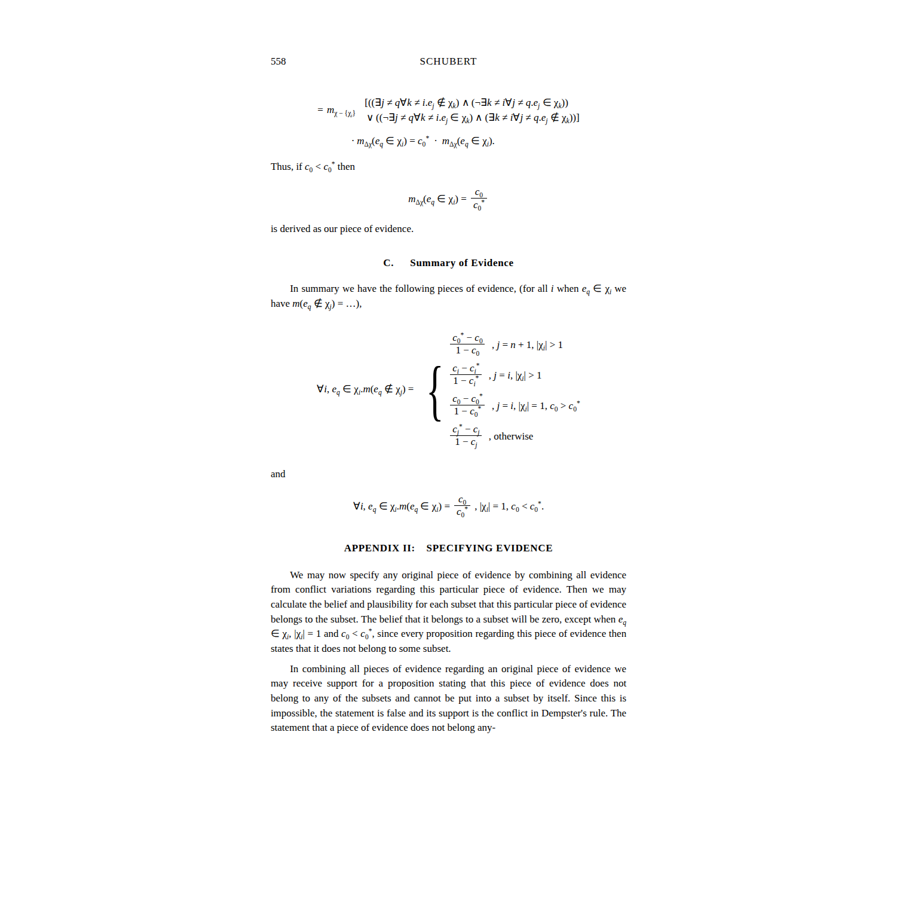558 SCHUBERT
= mχ − {χi} [((∃j ≠ q∀k ≠ i.ej ∉ χk) ∧ (¬∃k ≠ i∀j ≠ q.ej ∈ χk))
∨ ((¬∃j ≠ q∀k ≠ i.ej ∈ χk) ∧ (∃k ≠ i∀j ≠ q.ej ∉ χk))]
·mΔχ(eq ∈ χi) = c0* · mΔχ(eq ∈ χi).
Thus, if c0 < c0* then
mΔχ(eq ∈ χi) = c0 c0*
is derived as our piece of evidence.
C. Summary of Evidence
In summary we have the following pieces of evidence, (for all i when eq ∈ χi we have m(eq ∉ χj) = …),
∀i, eq ∈ χi.m(eq ∉ χj) = { c0* − c0 1 − c0 , j = n + 1, |χi| > 1 ci − ci* 1 − ci* , j = i, |χi| > 1 c0 − c0* 1 − c0* , j = i, |χi| = 1, c0 > c0* cj* − cj 1 − cj , otherwise
and
∀i, eq ∈ χi.m(eq ∈ χi) = c0 c0* , |χi| = 1, c0 < c0*.
APPENDIX II: SPECIFYING EVIDENCE
We may now specify any original piece of evidence by combining all evidence from conflict variations regarding this particular piece of evidence. Then we may calculate the belief and plausibility for each subset that this particular piece of evidence belongs to the subset. The belief that it belongs to a subset will be zero, except when eq ∈ χi, |χi| = 1 and c0 < c0*, since every proposition regarding this piece of evidence then states that it does not belong to some subset.
In combining all pieces of evidence regarding an original piece of evidence we may receive support for a proposition stating that this piece of evidence does not belong to any of the subsets and cannot be put into a subset by itself. Since this is impossible, the statement is false and its support is the conflict in Dempster's rule. The statement that a piece of evidence does not belong any-